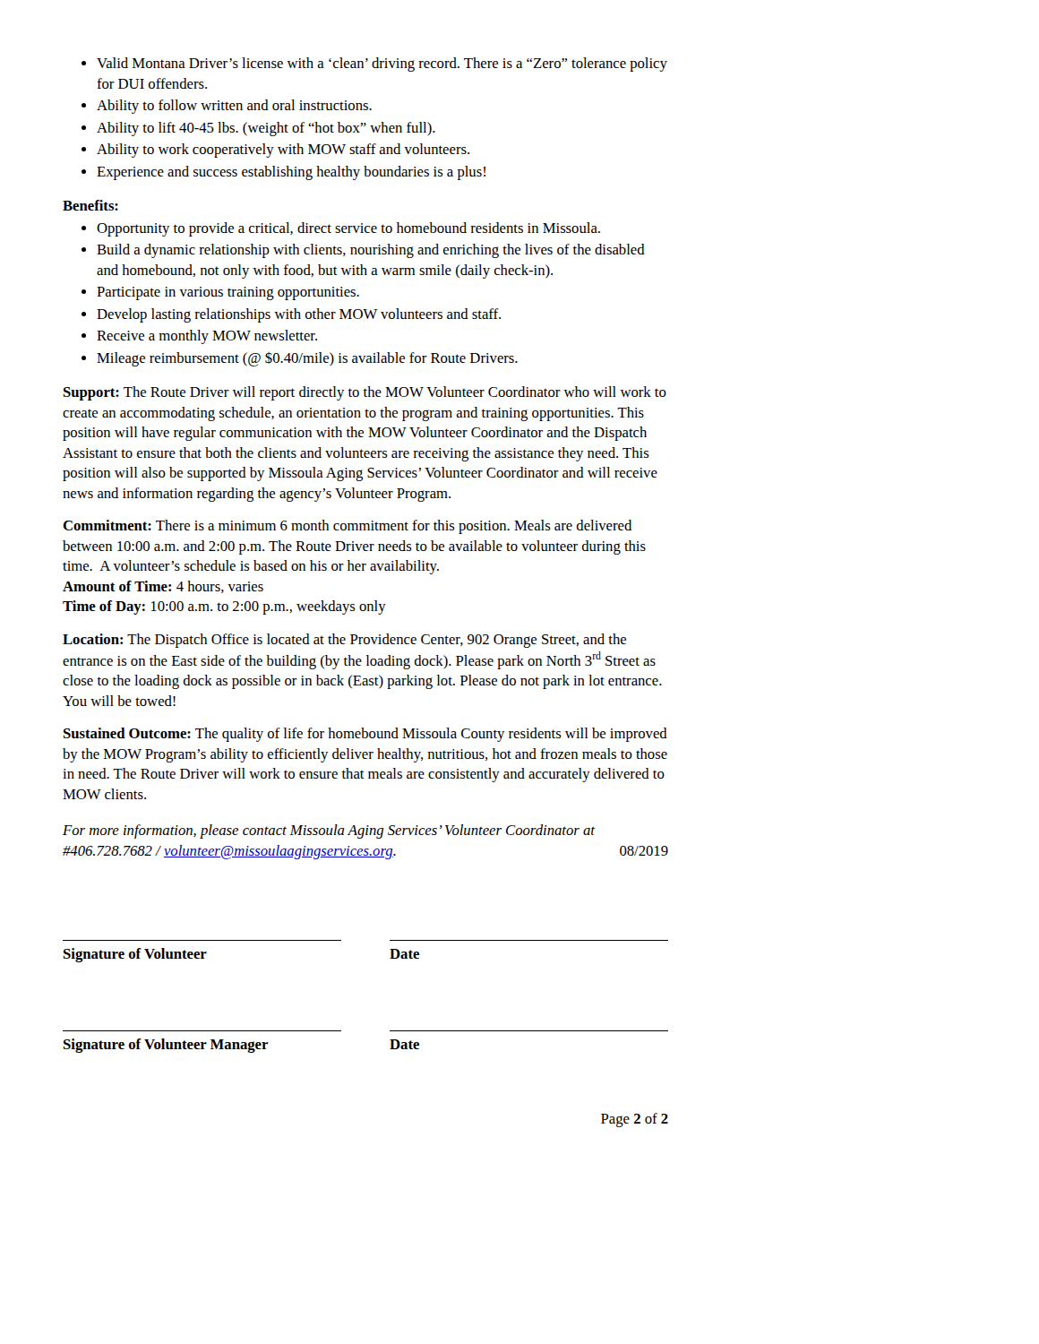Valid Montana Driver’s license with a ‘clean’ driving record. There is a “Zero” tolerance policy for DUI offenders.
Ability to follow written and oral instructions.
Ability to lift 40-45 lbs. (weight of “hot box” when full).
Ability to work cooperatively with MOW staff and volunteers.
Experience and success establishing healthy boundaries is a plus!
Benefits:
Opportunity to provide a critical, direct service to homebound residents in Missoula.
Build a dynamic relationship with clients, nourishing and enriching the lives of the disabled and homebound, not only with food, but with a warm smile (daily check-in).
Participate in various training opportunities.
Develop lasting relationships with other MOW volunteers and staff.
Receive a monthly MOW newsletter.
Mileage reimbursement (@ $0.40/mile) is available for Route Drivers.
Support: The Route Driver will report directly to the MOW Volunteer Coordinator who will work to create an accommodating schedule, an orientation to the program and training opportunities. This position will have regular communication with the MOW Volunteer Coordinator and the Dispatch Assistant to ensure that both the clients and volunteers are receiving the assistance they need. This position will also be supported by Missoula Aging Services’ Volunteer Coordinator and will receive news and information regarding the agency’s Volunteer Program.
Commitment: There is a minimum 6 month commitment for this position. Meals are delivered between 10:00 a.m. and 2:00 p.m. The Route Driver needs to be available to volunteer during this time. A volunteer’s schedule is based on his or her availability.
Amount of Time: 4 hours, varies
Time of Day: 10:00 a.m. to 2:00 p.m., weekdays only
Location: The Dispatch Office is located at the Providence Center, 902 Orange Street, and the entrance is on the East side of the building (by the loading dock). Please park on North 3rd Street as close to the loading dock as possible or in back (East) parking lot. Please do not park in lot entrance. You will be towed!
Sustained Outcome: The quality of life for homebound Missoula County residents will be improved by the MOW Program’s ability to efficiently deliver healthy, nutritious, hot and frozen meals to those in need. The Route Driver will work to ensure that meals are consistently and accurately delivered to MOW clients.
For more information, please contact Missoula Aging Services’ Volunteer Coordinator at #406.728.7682 / volunteer@missoulaagingservices.org.08/2019
Signature of Volunteer
Date
Signature of Volunteer Manager
Date
Page 2 of 2